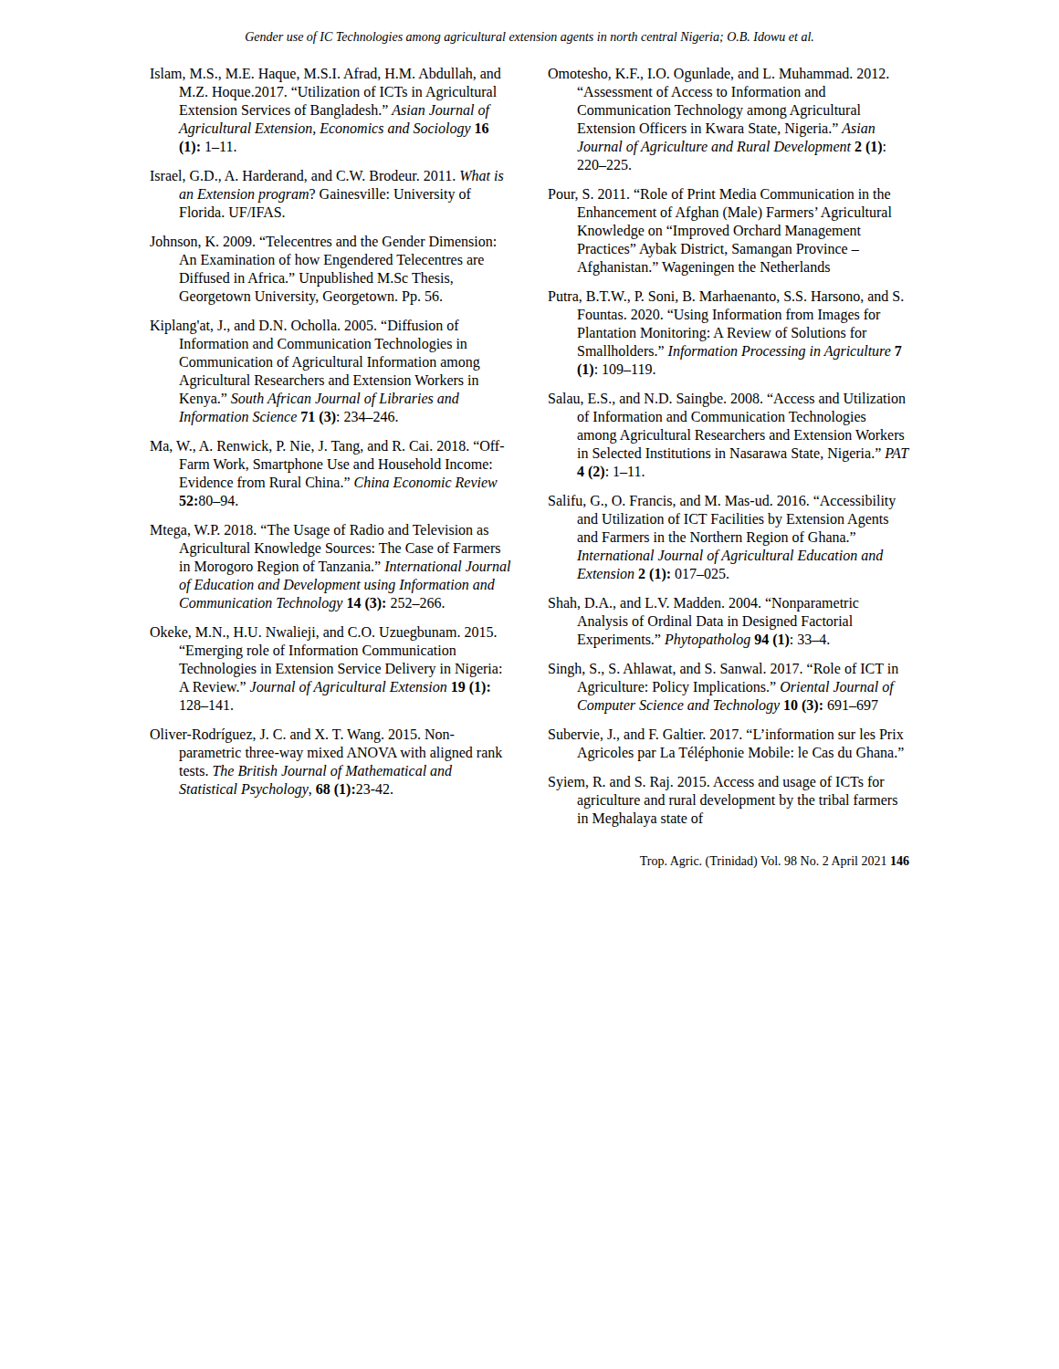Gender use of IC Technologies among agricultural extension agents in north central Nigeria; O.B. Idowu et al.
Islam, M.S., M.E. Haque, M.S.I. Afrad, H.M. Abdullah, and M.Z. Hoque.2017. “Utilization of ICTs in Agricultural Extension Services of Bangladesh.” Asian Journal of Agricultural Extension, Economics and Sociology 16 (1): 1–11.
Israel, G.D., A. Harderand, and C.W. Brodeur. 2011. What is an Extension program? Gainesville: University of Florida. UF/IFAS.
Johnson, K. 2009. “Telecentres and the Gender Dimension: An Examination of how Engendered Telecentres are Diffused in Africa.” Unpublished M.Sc Thesis, Georgetown University, Georgetown. Pp. 56.
Kiplang'at, J., and D.N. Ocholla. 2005. “Diffusion of Information and Communication Technologies in Communication of Agricultural Information among Agricultural Researchers and Extension Workers in Kenya.” South African Journal of Libraries and Information Science 71 (3): 234–246.
Ma, W., A. Renwick, P. Nie, J. Tang, and R. Cai. 2018. “Off-Farm Work, Smartphone Use and Household Income: Evidence from Rural China.” China Economic Review 52: 80–94.
Mtega, W.P. 2018. “The Usage of Radio and Television as Agricultural Knowledge Sources: The Case of Farmers in Morogoro Region of Tanzania.” International Journal of Education and Development using Information and Communication Technology 14 (3): 252–266.
Okeke, M.N., H.U. Nwalieji, and C.O. Uzuegbunam. 2015. “Emerging role of Information Communication Technologies in Extension Service Delivery in Nigeria: A Review.” Journal of Agricultural Extension 19 (1): 128–141.
Oliver-Rodríguez, J. C. and X. T. Wang. 2015. Non-parametric three-way mixed ANOVA with aligned rank tests. The British Journal of Mathematical and Statistical Psychology, 68 (1): 23-42.
Omotesho, K.F., I.O. Ogunlade, and L. Muhammad. 2012. “Assessment of Access to Information and Communication Technology among Agricultural Extension Officers in Kwara State, Nigeria.” Asian Journal of Agriculture and Rural Development 2 (1): 220–225.
Pour, S. 2011. “Role of Print Media Communication in the Enhancement of Afghan (Male) Farmers’ Agricultural Knowledge on “Improved Orchard Management Practices” Aybak District, Samangan Province – Afghanistan.” Wageningen the Netherlands
Putra, B.T.W., P. Soni, B. Marhaenanto, S.S. Harsono, and S. Fountas. 2020. “Using Information from Images for Plantation Monitoring: A Review of Solutions for Smallholders.” Information Processing in Agriculture 7 (1): 109–119.
Salau, E.S., and N.D. Saingbe. 2008. “Access and Utilization of Information and Communication Technologies among Agricultural Researchers and Extension Workers in Selected Institutions in Nasarawa State, Nigeria.” PAT 4 (2): 1–11.
Salifu, G., O. Francis, and M. Mas-ud. 2016. “Accessibility and Utilization of ICT Facilities by Extension Agents and Farmers in the Northern Region of Ghana.” International Journal of Agricultural Education and Extension 2 (1): 017–025.
Shah, D.A., and L.V. Madden. 2004. “Nonparametric Analysis of Ordinal Data in Designed Factorial Experiments.” Phytopatholog 94 (1): 33–4.
Singh, S., S. Ahlawat, and S. Sanwal. 2017. “Role of ICT in Agriculture: Policy Implications.” Oriental Journal of Computer Science and Technology 10 (3): 691–697
Subervie, J., and F. Galtier. 2017. “L’information sur les Prix Agricoles par La Téléphonie Mobile: le Cas du Ghana.”
Syiem, R. and S. Raj. 2015. Access and usage of ICTs for agriculture and rural development by the tribal farmers in Meghalaya state of
Trop. Agric. (Trinidad) Vol. 98 No. 2 April 2021 146